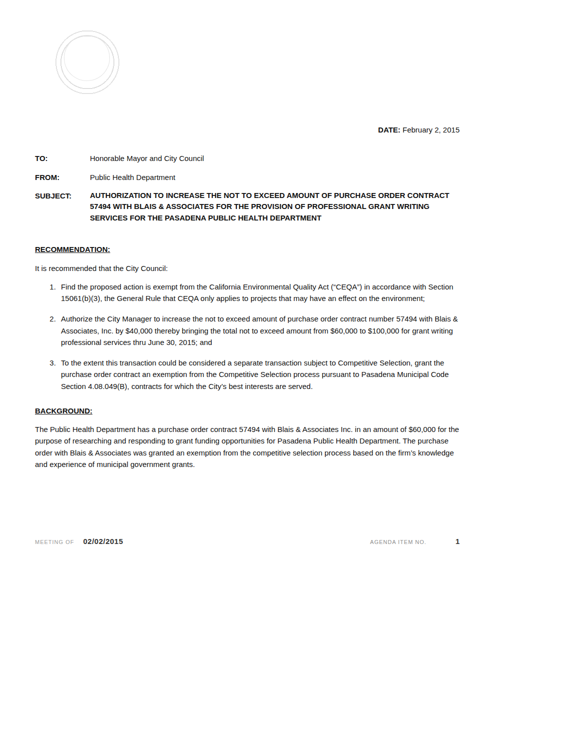DATE: February 2, 2015
| TO: | Honorable Mayor and City Council |
| FROM: | Public Health Department |
| SUBJECT: | Authorization to increase the not to exceed amount of purchase order contract 57494 with Blais & Associates for the provision of professional grant writing services for the Pasadena Public Health Department |
Recommendation:
It is recommended that the City Council:
Find the proposed action is exempt from the California Environmental Quality Act (“CEQA”) in accordance with Section 15061(b)(3), the General Rule that CEQA only applies to projects that may have an effect on the environment;
Authorize the City Manager to increase the not to exceed amount of purchase order contract number 57494 with Blais & Associates, Inc. by $40,000 thereby bringing the total not to exceed amount from $60,000 to $100,000 for grant writing professional services thru June 30, 2015; and
To the extent this transaction could be considered a separate transaction subject to Competitive Selection, grant the purchase order contract an exemption from the Competitive Selection process pursuant to Pasadena Municipal Code Section 4.08.049(B), contracts for which the City’s best interests are served.
Background:
The Public Health Department has a purchase order contract 57494 with Blais & Associates Inc. in an amount of $60,000 for the purpose of researching and responding to grant funding opportunities for Pasadena Public Health Department. The purchase order with Blais & Associates was granted an exemption from the competitive selection process based on the firm’s knowledge and experience of municipal government grants.
MEETING OF 02/02/2015 AGENDA ITEM NO. 1